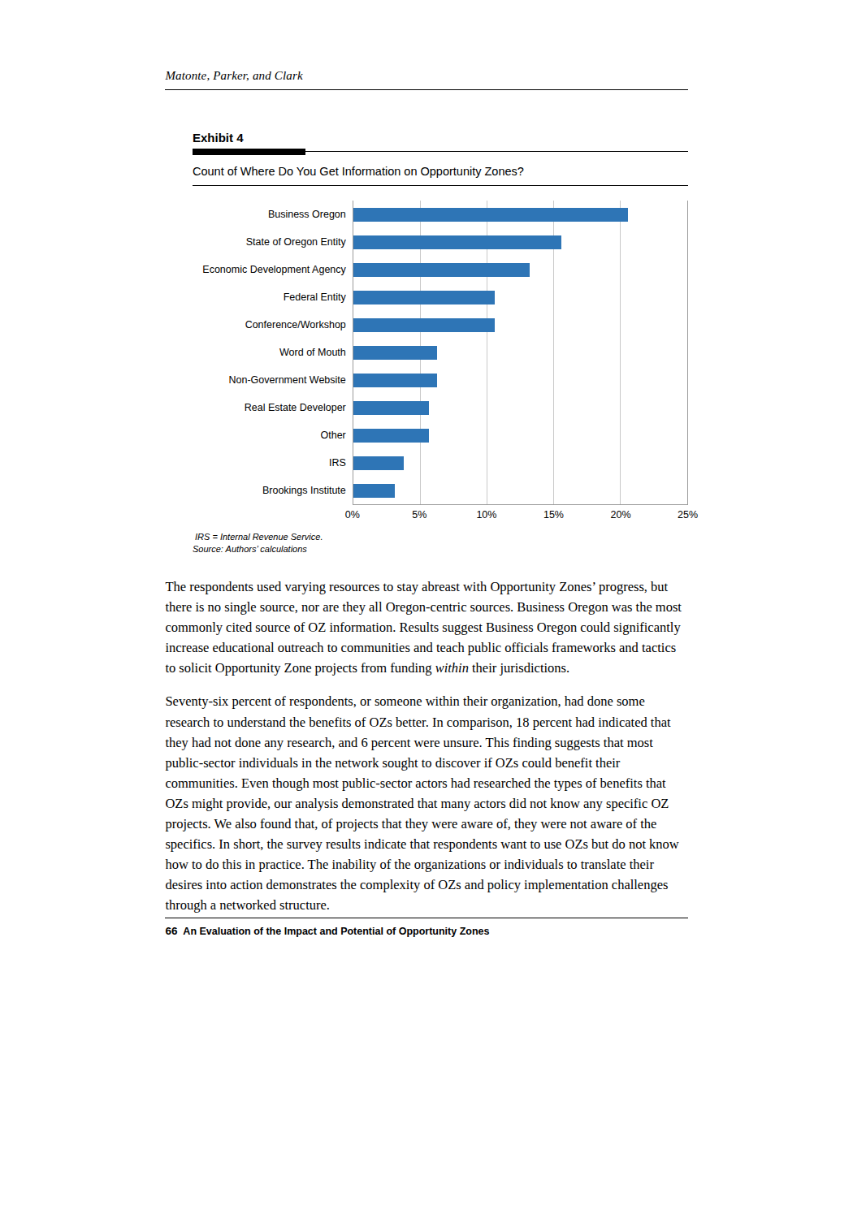Matonte, Parker, and Clark
Exhibit 4
Count of Where Do You Get Information on Opportunity Zones?
Business Oregon
State of Oregon Entity
Economic Development Agency
Federal Entity
Conference/Workshop
Word of Mouth
Non-Government Website
Real Estate Developer
Other
IRS
Brookings Institute
0% 5% 10% 15% 20% 25%
IRS = Internal Revenue Service.
Source: Authors’ calculations
The respondents used varying resources to stay abreast with Opportunity Zones’ progress, but there is no single source, nor are they all Oregon-centric sources. Business Oregon was the most commonly cited source of OZ information. Results suggest Business Oregon could significantly increase educational outreach to communities and teach public officials frameworks and tactics to solicit Opportunity Zone projects from funding within their jurisdictions.
Seventy-six percent of respondents, or someone within their organization, had done some research to understand the benefits of OZs better. In comparison, 18 percent had indicated that they had not done any research, and 6 percent were unsure. This finding suggests that most public-sector individuals in the network sought to discover if OZs could benefit their communities. Even though most public-sector actors had researched the types of benefits that OZs might provide, our analysis demonstrated that many actors did not know any specific OZ projects. We also found that, of projects that they were aware of, they were not aware of the specifics. In short, the survey results indicate that respondents want to use OZs but do not know how to do this in practice. The inability of the organizations or individuals to translate their desires into action demonstrates the complexity of OZs and policy implementation challenges through a networked structure.
66 An Evaluation of the Impact and Potential of Opportunity Zones